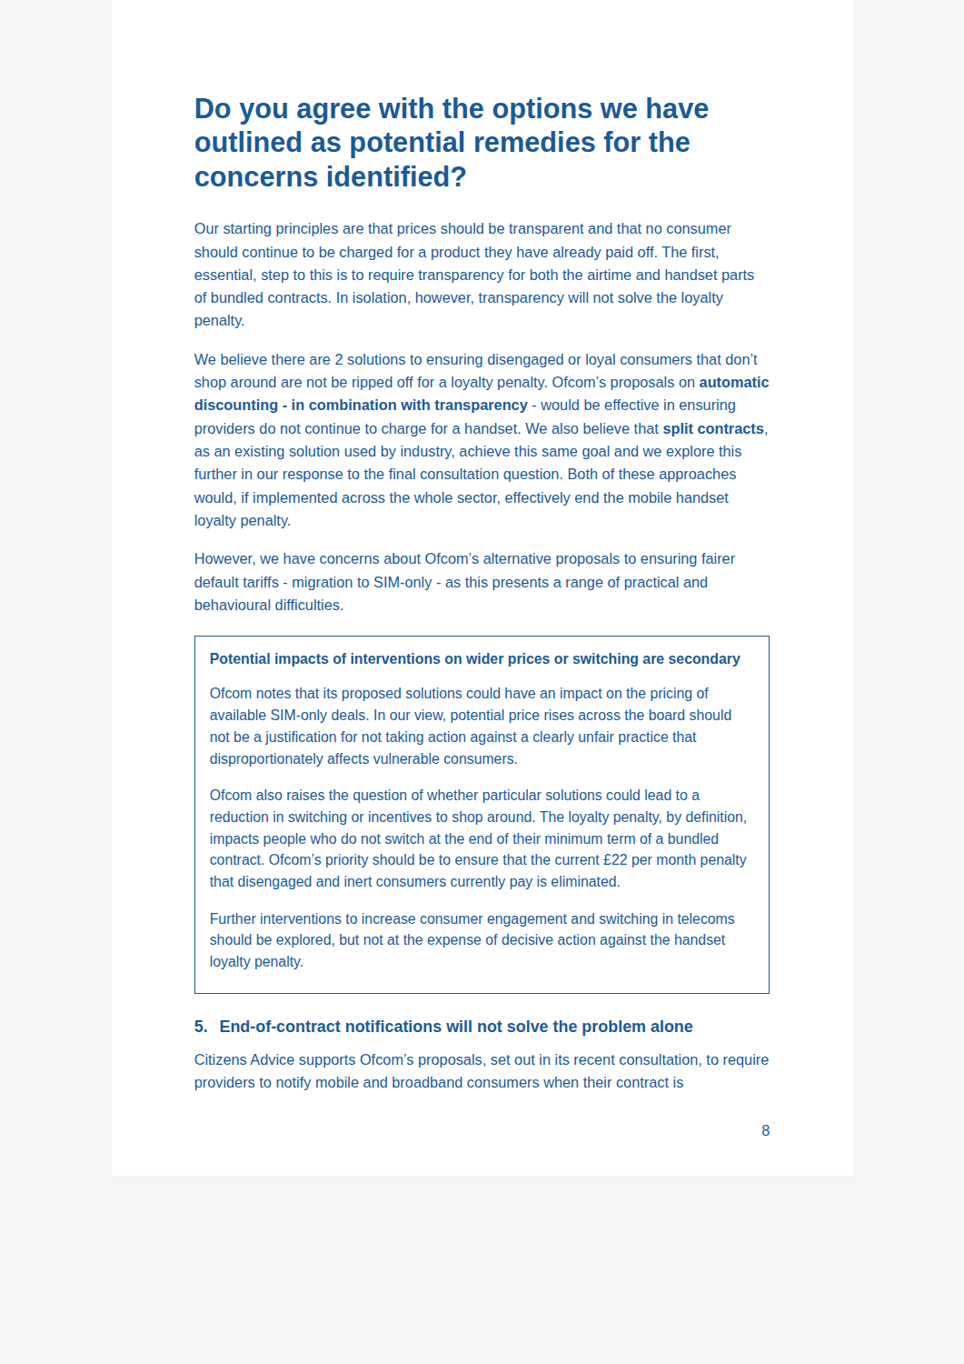Do you agree with the options we have outlined as potential remedies for the concerns identified?
Our starting principles are that prices should be transparent and that no consumer should continue to be charged for a product they have already paid off. The first, essential, step to this is to require transparency for both the airtime and handset parts of bundled contracts. In isolation, however, transparency will not solve the loyalty penalty.
We believe there are 2 solutions to ensuring disengaged or loyal consumers that don’t shop around are not be ripped off for a loyalty penalty. Ofcom’s proposals on automatic discounting - in combination with transparency - would be effective in ensuring providers do not continue to charge for a handset. We also believe that split contracts, as an existing solution used by industry, achieve this same goal and we explore this further in our response to the final consultation question. Both of these approaches would, if implemented across the whole sector, effectively end the mobile handset loyalty penalty.
However, we have concerns about Ofcom’s alternative proposals to ensuring fairer default tariffs - migration to SIM-only - as this presents a range of practical and behavioural difficulties.
Potential impacts of interventions on wider prices or switching are secondary
Ofcom notes that its proposed solutions could have an impact on the pricing of available SIM-only deals. In our view, potential price rises across the board should not be a justification for not taking action against a clearly unfair practice that disproportionately affects vulnerable consumers.
Ofcom also raises the question of whether particular solutions could lead to a reduction in switching or incentives to shop around. The loyalty penalty, by definition, impacts people who do not switch at the end of their minimum term of a bundled contract. Ofcom’s priority should be to ensure that the current £22 per month penalty that disengaged and inert consumers currently pay is eliminated.
Further interventions to increase consumer engagement and switching in telecoms should be explored, but not at the expense of decisive action against the handset loyalty penalty.
5. End-of-contract notifications will not solve the problem alone
Citizens Advice supports Ofcom’s proposals, set out in its recent consultation, to require providers to notify mobile and broadband consumers when their contract is
8